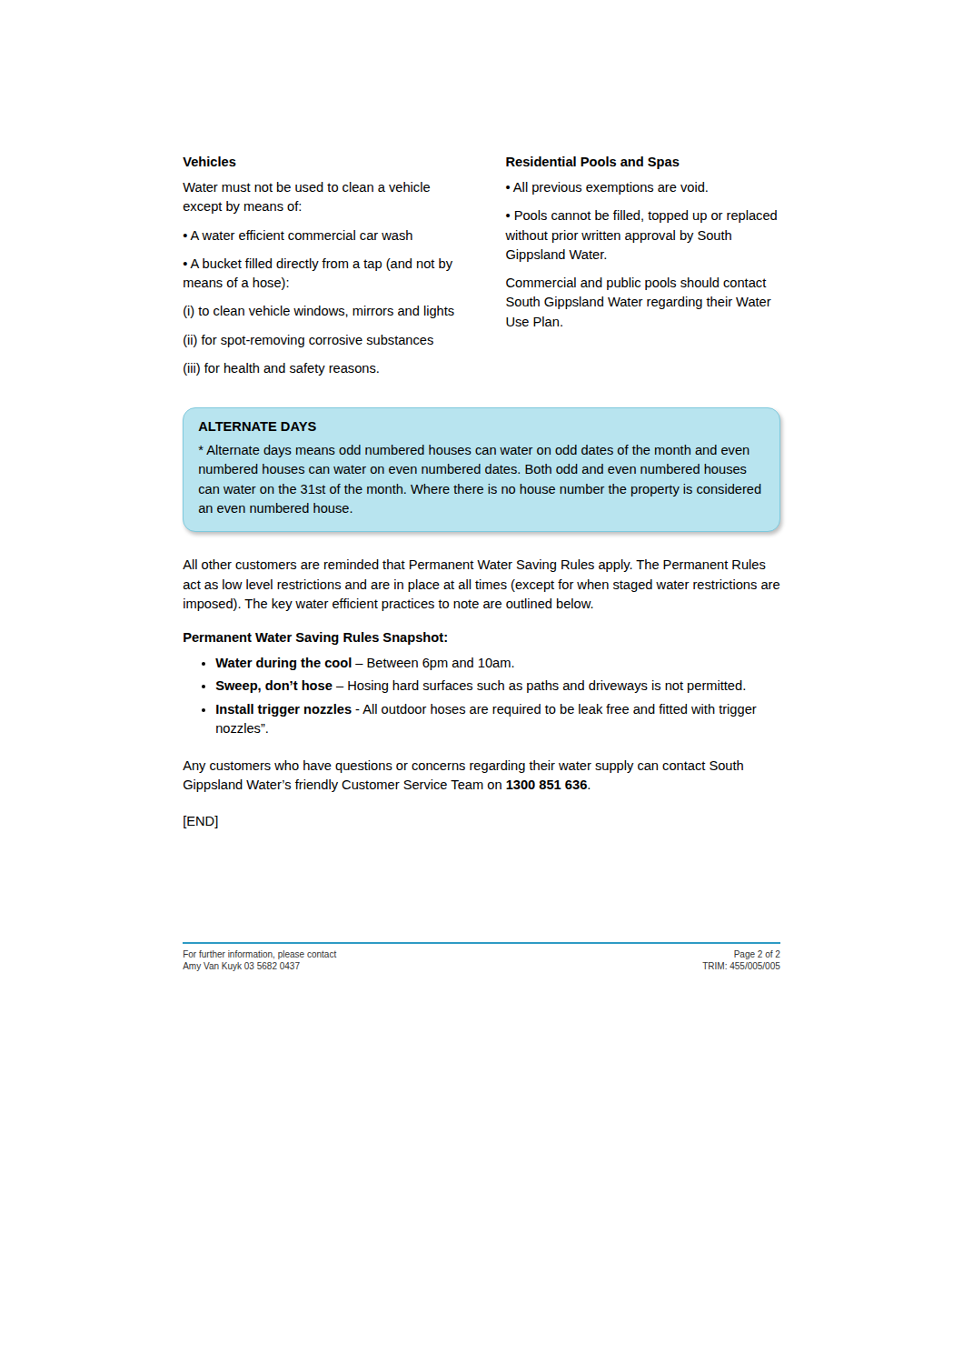Vehicles
Water must not be used to clean a vehicle except by means of:
• A water efficient commercial car wash
• A bucket filled directly from a tap (and not by means of a hose):
(i) to clean vehicle windows, mirrors and lights
(ii) for spot-removing corrosive substances
(iii) for health and safety reasons.
Residential Pools and Spas
• All previous exemptions are void.
• Pools cannot be filled, topped up or replaced without prior written approval by South Gippsland Water.
Commercial and public pools should contact South Gippsland Water regarding their Water Use Plan.
ALTERNATE DAYS
* Alternate days means odd numbered houses can water on odd dates of the month and even numbered houses can water on even numbered dates. Both odd and even numbered houses can water on the 31st of the month. Where there is no house number the property is considered an even numbered house.
All other customers are reminded that Permanent Water Saving Rules apply. The Permanent Rules act as low level restrictions and are in place at all times (except for when staged water restrictions are imposed). The key water efficient practices to note are outlined below.
Permanent Water Saving Rules Snapshot:
Water during the cool – Between 6pm and 10am.
Sweep, don’t hose – Hosing hard surfaces such as paths and driveways is not permitted.
Install trigger nozzles - All outdoor hoses are required to be leak free and fitted with trigger nozzles”.
Any customers who have questions or concerns regarding their water supply can contact South Gippsland Water’s friendly Customer Service Team on 1300 851 636.
[END]
For further information, please contact
Amy Van Kuyk 03 5682 0437
Page 2 of 2
TRIM: 455/005/005